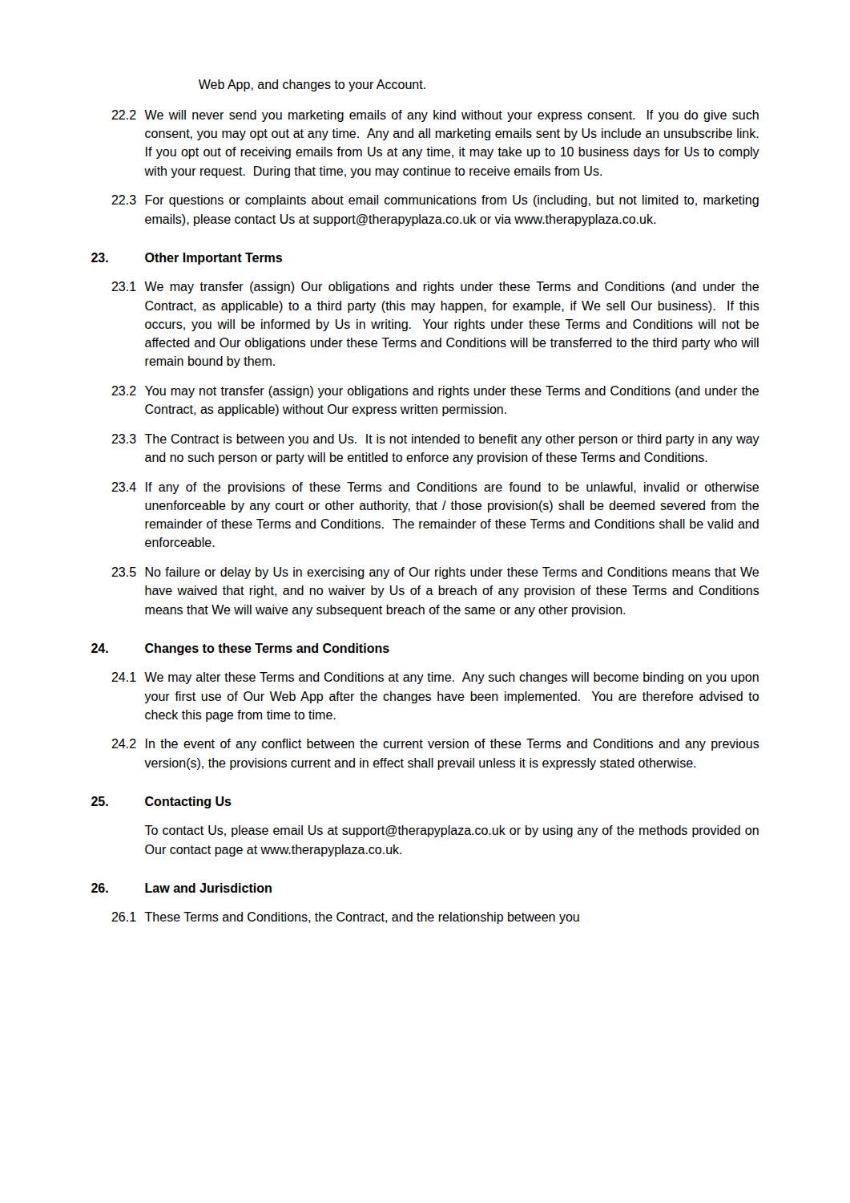Web App, and changes to your Account.
22.2
We will never send you marketing emails of any kind without your express consent. If you do give such consent, you may opt out at any time. Any and all marketing emails sent by Us include an unsubscribe link. If you opt out of receiving emails from Us at any time, it may take up to 10 business days for Us to comply with your request. During that time, you may continue to receive emails from Us.
22.3
For questions or complaints about email communications from Us (including, but not limited to, marketing emails), please contact Us at support@therapyplaza.co.uk or via www.therapyplaza.co.uk.
23. Other Important Terms
23.1
We may transfer (assign) Our obligations and rights under these Terms and Conditions (and under the Contract, as applicable) to a third party (this may happen, for example, if We sell Our business). If this occurs, you will be informed by Us in writing. Your rights under these Terms and Conditions will not be affected and Our obligations under these Terms and Conditions will be transferred to the third party who will remain bound by them.
23.2
You may not transfer (assign) your obligations and rights under these Terms and Conditions (and under the Contract, as applicable) without Our express written permission.
23.3
The Contract is between you and Us. It is not intended to benefit any other person or third party in any way and no such person or party will be entitled to enforce any provision of these Terms and Conditions.
23.4
If any of the provisions of these Terms and Conditions are found to be unlawful, invalid or otherwise unenforceable by any court or other authority, that / those provision(s) shall be deemed severed from the remainder of these Terms and Conditions. The remainder of these Terms and Conditions shall be valid and enforceable.
23.5
No failure or delay by Us in exercising any of Our rights under these Terms and Conditions means that We have waived that right, and no waiver by Us of a breach of any provision of these Terms and Conditions means that We will waive any subsequent breach of the same or any other provision.
24. Changes to these Terms and Conditions
24.1
We may alter these Terms and Conditions at any time. Any such changes will become binding on you upon your first use of Our Web App after the changes have been implemented. You are therefore advised to check this page from time to time.
24.2
In the event of any conflict between the current version of these Terms and Conditions and any previous version(s), the provisions current and in effect shall prevail unless it is expressly stated otherwise.
25. Contacting Us
To contact Us, please email Us at support@therapyplaza.co.uk or by using any of the methods provided on Our contact page at www.therapyplaza.co.uk.
26. Law and Jurisdiction
26.1
These Terms and Conditions, the Contract, and the relationship between you